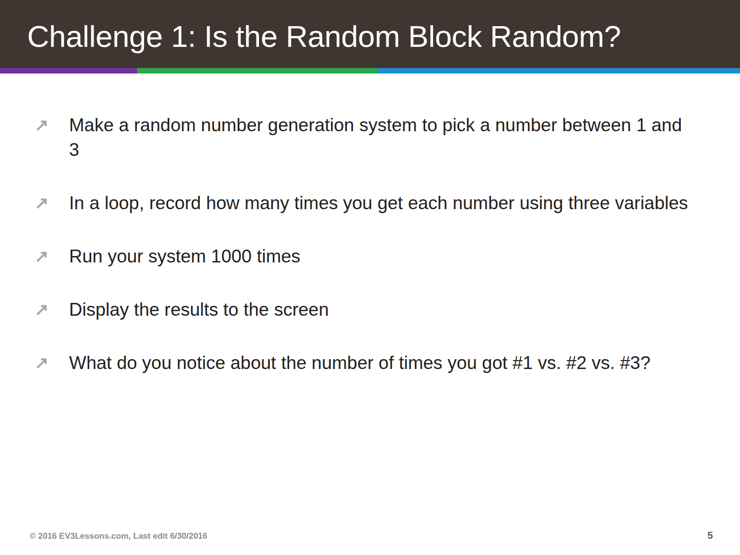Challenge 1: Is the Random Block Random?
Make a random number generation system to pick a number between 1 and 3
In a loop, record how many times you get each number using three variables
Run your system 1000 times
Display the results to the screen
What do you notice about the number of times you got #1 vs. #2 vs. #3?
© 2016 EV3Lessons.com, Last edit 6/30/2016 5